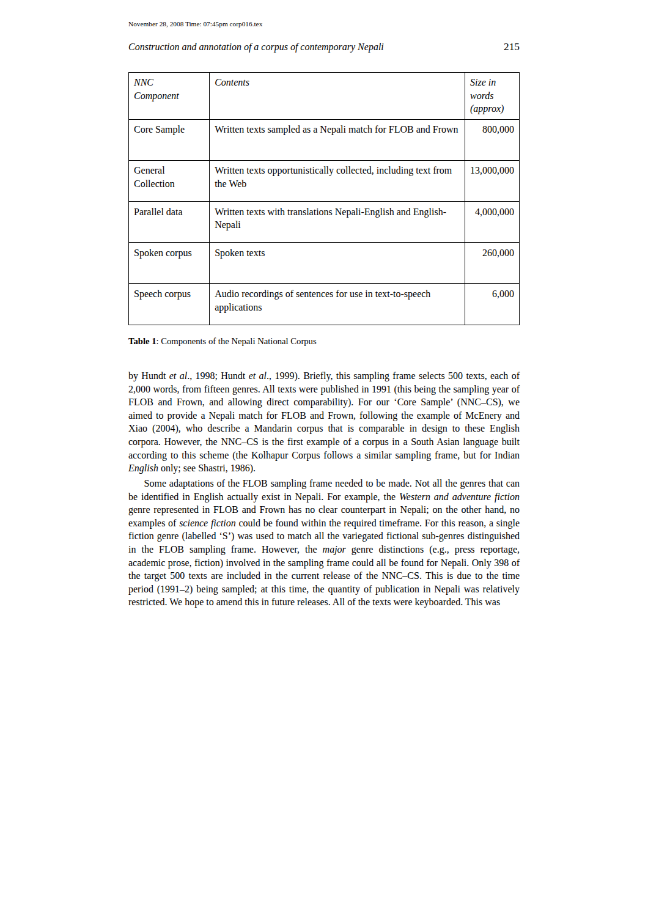November 28, 2008 Time: 07:45pm corp016.tex
Construction and annotation of a corpus of contemporary Nepali 215
Table 1 : Components of the Nepali National Corpus
| NNC Component | Contents | Size in words (approx) |
| --- | --- | --- |
| Core Sample | Written texts sampled as a Nepali match for FLOB and Frown | 800,000 |
| General Collection | Written texts opportunistically collected, including text from the Web | 13,000,000 |
| Parallel data | Written texts with translations Nepali-English and English-Nepali | 4,000,000 |
| Spoken corpus | Spoken texts | 260,000 |
| Speech corpus | Audio recordings of sentences for use in text-to-speech applications | 6,000 |
by Hundt et al., 1998; Hundt et al., 1999). Briefly, this sampling frame selects 500 texts, each of 2,000 words, from fifteen genres. All texts were published in 1991 (this being the sampling year of FLOB and Frown, and allowing direct comparability). For our ‘Core Sample’ (NNC–CS), we aimed to provide a Nepali match for FLOB and Frown, following the example of McEnery and Xiao (2004), who describe a Mandarin corpus that is comparable in design to these English corpora. However, the NNC–CS is the first example of a corpus in a South Asian language built according to this scheme (the Kolhapur Corpus follows a similar sampling frame, but for Indian English only; see Shastri, 1986).
Some adaptations of the FLOB sampling frame needed to be made. Not all the genres that can be identified in English actually exist in Nepali. For example, the Western and adventure fiction genre represented in FLOB and Frown has no clear counterpart in Nepali; on the other hand, no examples of science fiction could be found within the required timeframe. For this reason, a single fiction genre (labelled ‘S’) was used to match all the variegated fictional sub-genres distinguished in the FLOB sampling frame. However, the major genre distinctions (e.g., press reportage, academic prose, fiction) involved in the sampling frame could all be found for Nepali. Only 398 of the target 500 texts are included in the current release of the NNC–CS. This is due to the time period (1991–2) being sampled; at this time, the quantity of publication in Nepali was relatively restricted. We hope to amend this in future releases. All of the texts were keyboarded. This was